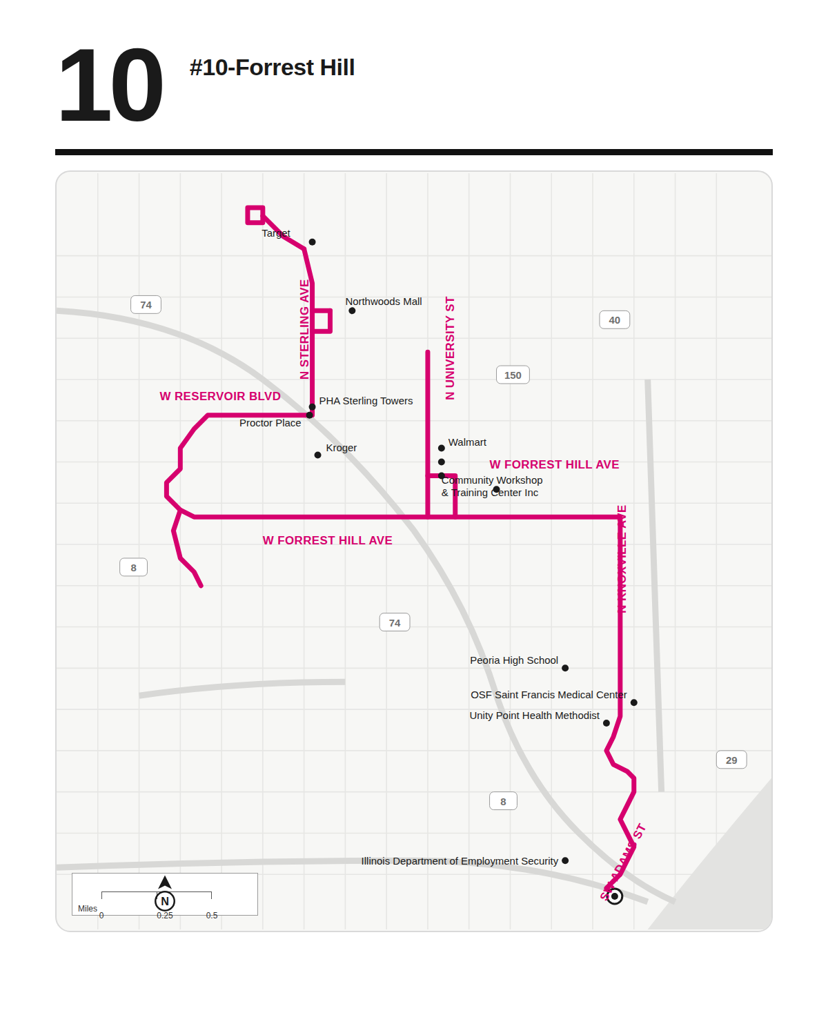10
#10-Forrest Hill
74 40 150 8 74 29 8 N STERLING AVE W RESERVOIR BLVD W FORREST HILL AVE W FORREST HILL AVE N UNIVERSITY ST N KNOXVILLE AVE SW ADAMS ST Target Northwoods Mall PHA Sterling Towers Proctor Place Kroger Walmart Community Workshop & Training Center Inc Peoria High School OSF Saint Francis Medical Center Unity Point Health Methodist Illinois Department of Employment Security
Miles
0 0.25 0.5
N